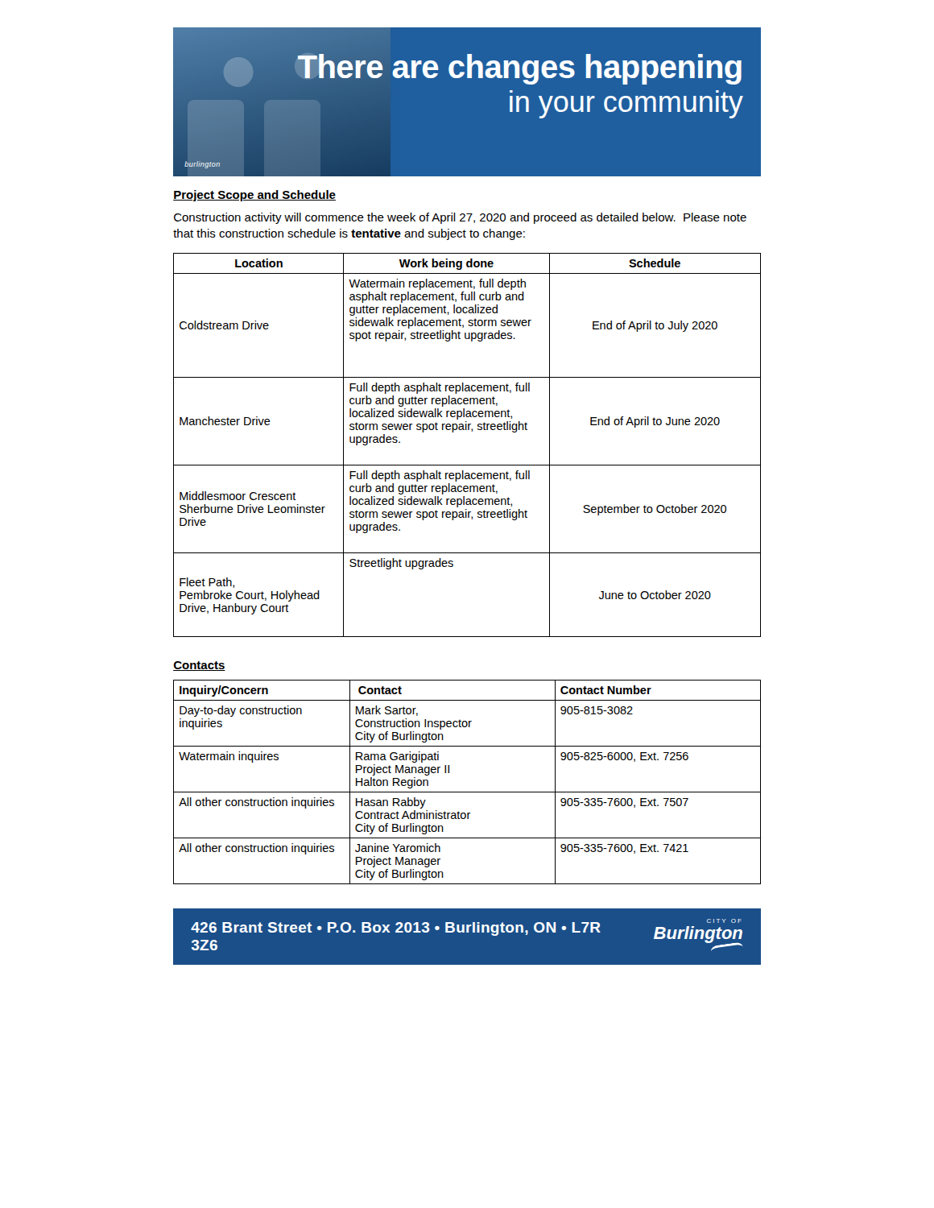burlington
There are changes happening
in your community
Project Scope and Schedule
Construction activity will commence the week of April 27, 2020 and proceed as detailed below. Please note that this construction schedule is tentative and subject to change:
| Location | Work being done | Schedule |
| --- | --- | --- |
| Coldstream Drive | Watermain replacement, full depth asphalt replacement, full curb and gutter replacement, localized sidewalk replacement, storm sewer spot repair, streetlight upgrades. | End of April to July 2020 |
| Manchester Drive | Full depth asphalt replacement, full curb and gutter replacement, localized sidewalk replacement, storm sewer spot repair, streetlight upgrades. | End of April to June 2020 |
| Middlesmoor Crescent Sherburne Drive Leominster Drive | Full depth asphalt replacement, full curb and gutter replacement, localized sidewalk replacement, storm sewer spot repair, streetlight upgrades. | September to October 2020 |
| Fleet Path, Pembroke Court, Holyhead Drive, Hanbury Court | Streetlight upgrades | June to October 2020 |
Contacts
| Inquiry/Concern | Contact | Contact Number |
| --- | --- | --- |
| Day-to-day construction inquiries | Mark Sartor, Construction Inspector City of Burlington | 905-815-3082 |
| Watermain inquires | Rama Garigipati Project Manager II Halton Region | 905-825-6000, Ext. 7256 |
| All other construction inquiries | Hasan Rabby Contract Administrator City of Burlington | 905-335-7600, Ext. 7507 |
| All other construction inquiries | Janine Yaromich Project Manager City of Burlington | 905-335-7600, Ext. 7421 |
426 Brant Street • P.O. Box 2013 • Burlington, ON • L7R 3Z6
CITY OF Burlington